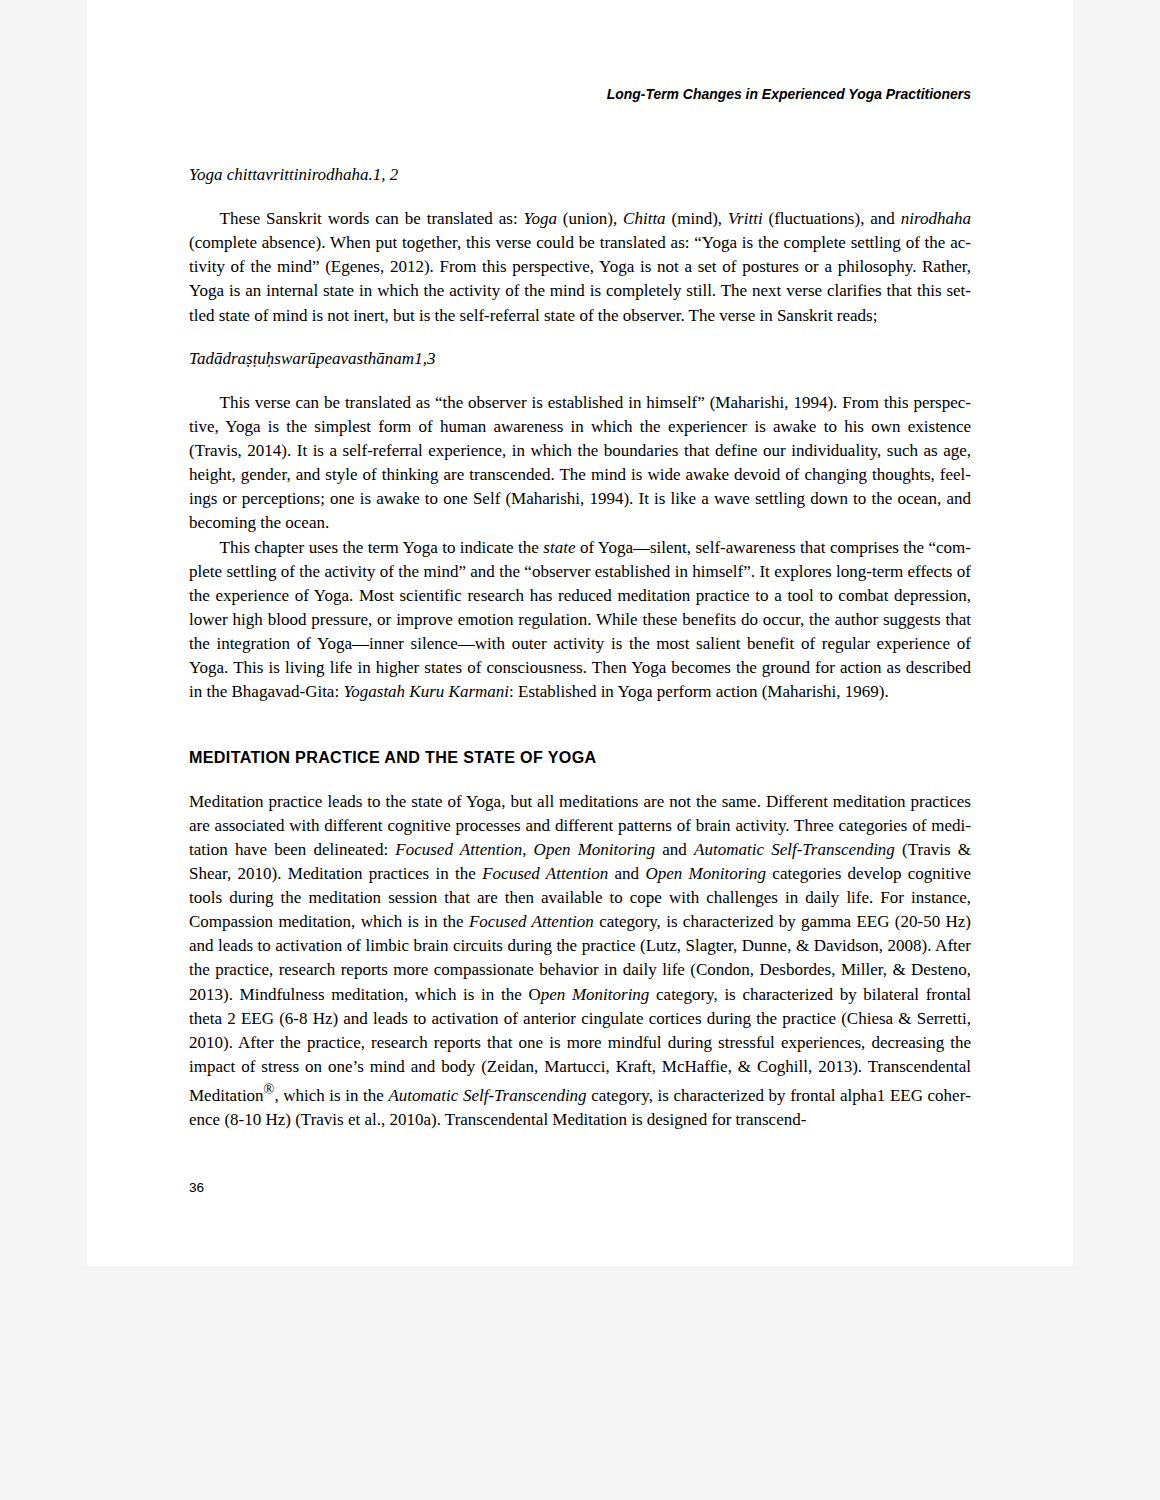Long-Term Changes in Experienced Yoga Practitioners
Yoga chittavrittinirodhaha.1, 2
These Sanskrit words can be translated as: Yoga (union), Chitta (mind), Vritti (fluctuations), and nirodhaha (complete absence). When put together, this verse could be translated as: “Yoga is the complete settling of the activity of the mind” (Egenes, 2012). From this perspective, Yoga is not a set of postures or a philosophy. Rather, Yoga is an internal state in which the activity of the mind is completely still. The next verse clarifies that this settled state of mind is not inert, but is the self-referral state of the observer. The verse in Sanskrit reads;
Tadādraṣṭuḥswarūpeavasthānam1,3
This verse can be translated as “the observer is established in himself” (Maharishi, 1994). From this perspective, Yoga is the simplest form of human awareness in which the experiencer is awake to his own existence (Travis, 2014). It is a self-referral experience, in which the boundaries that define our individuality, such as age, height, gender, and style of thinking are transcended. The mind is wide awake devoid of changing thoughts, feelings or perceptions; one is awake to one Self (Maharishi, 1994). It is like a wave settling down to the ocean, and becoming the ocean.
This chapter uses the term Yoga to indicate the state of Yoga—silent, self-awareness that comprises the “complete settling of the activity of the mind” and the “observer established in himself”. It explores long-term effects of the experience of Yoga. Most scientific research has reduced meditation practice to a tool to combat depression, lower high blood pressure, or improve emotion regulation. While these benefits do occur, the author suggests that the integration of Yoga—inner silence—with outer activity is the most salient benefit of regular experience of Yoga. This is living life in higher states of consciousness. Then Yoga becomes the ground for action as described in the Bhagavad-Gita: Yogastah Kuru Karmani: Established in Yoga perform action (Maharishi, 1969).
MEDITATION PRACTICE AND THE STATE OF YOGA
Meditation practice leads to the state of Yoga, but all meditations are not the same. Different meditation practices are associated with different cognitive processes and different patterns of brain activity. Three categories of meditation have been delineated: Focused Attention, Open Monitoring and Automatic Self-Transcending (Travis & Shear, 2010). Meditation practices in the Focused Attention and Open Monitoring categories develop cognitive tools during the meditation session that are then available to cope with challenges in daily life. For instance, Compassion meditation, which is in the Focused Attention category, is characterized by gamma EEG (20-50 Hz) and leads to activation of limbic brain circuits during the practice (Lutz, Slagter, Dunne, & Davidson, 2008). After the practice, research reports more compassionate behavior in daily life (Condon, Desbordes, Miller, & Desteno, 2013). Mindfulness meditation, which is in the Open Monitoring category, is characterized by bilateral frontal theta 2 EEG (6-8 Hz) and leads to activation of anterior cingulate cortices during the practice (Chiesa & Serretti, 2010). After the practice, research reports that one is more mindful during stressful experiences, decreasing the impact of stress on one’s mind and body (Zeidan, Martucci, Kraft, McHaffie, & Coghill, 2013). Transcendental Meditation®, which is in the Automatic Self-Transcending category, is characterized by frontal alpha1 EEG coherence (8-10 Hz) (Travis et al., 2010a). Transcendental Meditation is designed for transcend-
36